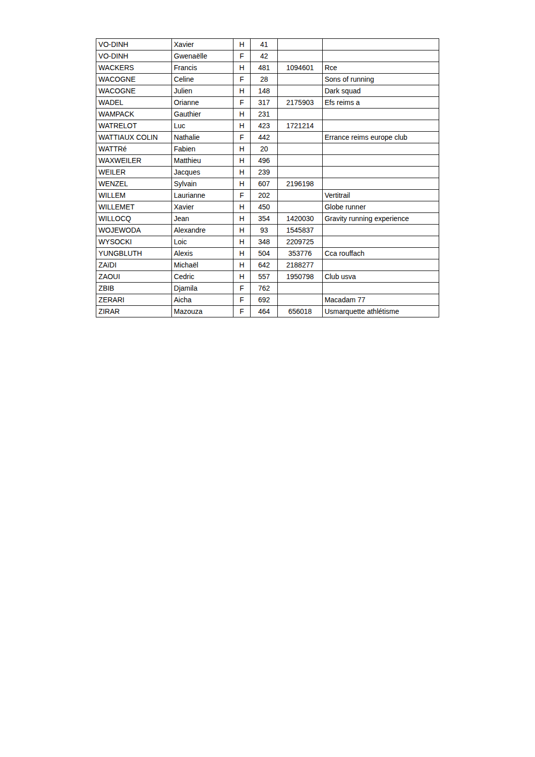| VO-DINH | Xavier | H | 41 | | |
| VO-DINH | Gwenaëlle | F | 42 | | |
| WACKERS | Francis | H | 481 | 1094601 | Rce |
| WACOGNE | Celine | F | 28 | | Sons of running |
| WACOGNE | Julien | H | 148 | | Dark squad |
| WADEL | Orianne | F | 317 | 2175903 | Efs reims a |
| WAMPACK | Gauthier | H | 231 | | |
| WATRELOT | Luc | H | 423 | 1721214 | |
| WATTIAUX COLIN | Nathalie | F | 442 | | Errance reims europe club |
| WATTRé | Fabien | H | 20 | | |
| WAXWEILER | Matthieu | H | 496 | | |
| WEILER | Jacques | H | 239 | | |
| WENZEL | Sylvain | H | 607 | 2196198 | |
| WILLEM | Laurianne | F | 202 | | Vertitrail |
| WILLEMET | Xavier | H | 450 | | Globe runner |
| WILLOCQ | Jean | H | 354 | 1420030 | Gravity running experience |
| WOJEWODA | Alexandre | H | 93 | 1545837 | |
| WYSOCKI | Loic | H | 348 | 2209725 | |
| YUNGBLUTH | Alexis | H | 504 | 353776 | Cca rouffach |
| ZAïDI | Michaël | H | 642 | 2188277 | |
| ZAOUI | Cedric | H | 557 | 1950798 | Club usva |
| ZBIB | Djamila | F | 762 | | |
| ZERARI | Aicha | F | 692 | | Macadam 77 |
| ZIRAR | Mazouza | F | 464 | 656018 | Usmarquette athlétisme |